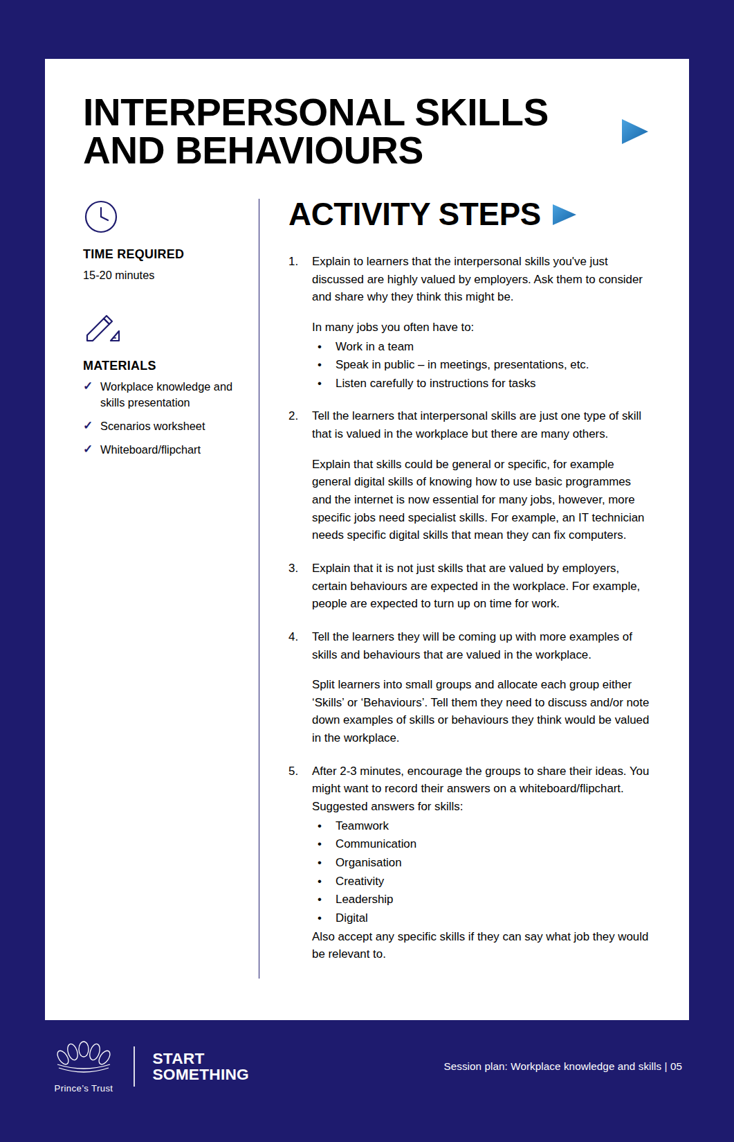Interpersonal Skills and Behaviours
Time required
15-20 minutes
Materials
✓Workplace knowledge and skills presentation
✓Scenarios worksheet
✓Whiteboard/flipchart
Activity steps
Explain to learners that the interpersonal skills you've just discussed are highly valued by employers. Ask them to consider and share why they think this might be.
In many jobs you often have to:
Work in a team
Speak in public – in meetings, presentations, etc.
Listen carefully to instructions for tasks
Tell the learners that interpersonal skills are just one type of skill that is valued in the workplace but there are many others.
Explain that skills could be general or specific, for example general digital skills of knowing how to use basic programmes and the internet is now essential for many jobs, however, more specific jobs need specialist skills. For example, an IT technician needs specific digital skills that mean they can fix computers.
Explain that it is not just skills that are valued by employers, certain behaviours are expected in the workplace. For example, people are expected to turn up on time for work.
Tell the learners they will be coming up with more examples of skills and behaviours that are valued in the workplace.
Split learners into small groups and allocate each group either ‘Skills’ or ‘Behaviours’. Tell them they need to discuss and/or note down examples of skills or behaviours they think would be valued in the workplace.
After 2-3 minutes, encourage the groups to share their ideas. You might want to record their answers on a whiteboard/flipchart. Suggested answers for skills:
Teamwork
Communication
Organisation
Creativity
Leadership
Digital
Also accept any specific skills if they can say what job they would be relevant to.
Prince’s Trust
Start
Something
Session plan: Workplace knowledge and skills | 05